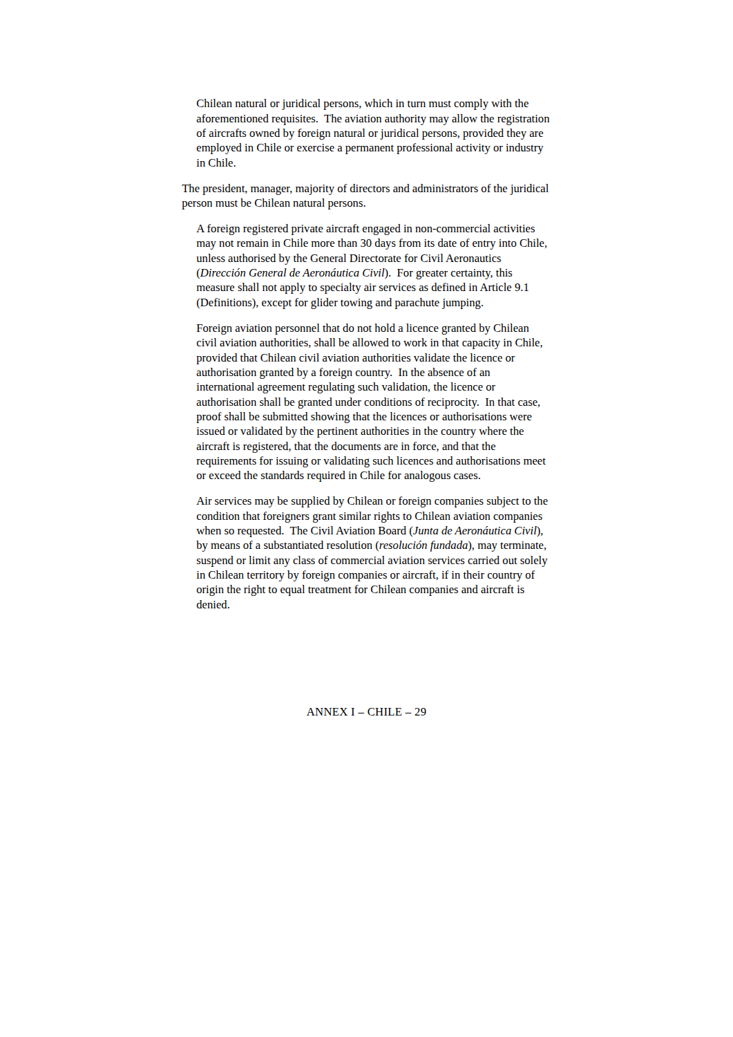Chilean natural or juridical persons, which in turn must comply with the aforementioned requisites. The aviation authority may allow the registration of aircrafts owned by foreign natural or juridical persons, provided they are employed in Chile or exercise a permanent professional activity or industry in Chile.
The president, manager, majority of directors and administrators of the juridical person must be Chilean natural persons.
A foreign registered private aircraft engaged in non-commercial activities may not remain in Chile more than 30 days from its date of entry into Chile, unless authorised by the General Directorate for Civil Aeronautics (Dirección General de Aeronáutica Civil). For greater certainty, this measure shall not apply to specialty air services as defined in Article 9.1 (Definitions), except for glider towing and parachute jumping.
Foreign aviation personnel that do not hold a licence granted by Chilean civil aviation authorities, shall be allowed to work in that capacity in Chile, provided that Chilean civil aviation authorities validate the licence or authorisation granted by a foreign country. In the absence of an international agreement regulating such validation, the licence or authorisation shall be granted under conditions of reciprocity. In that case, proof shall be submitted showing that the licences or authorisations were issued or validated by the pertinent authorities in the country where the aircraft is registered, that the documents are in force, and that the requirements for issuing or validating such licences and authorisations meet or exceed the standards required in Chile for analogous cases.
Air services may be supplied by Chilean or foreign companies subject to the condition that foreigners grant similar rights to Chilean aviation companies when so requested. The Civil Aviation Board (Junta de Aeronáutica Civil), by means of a substantiated resolution (resolución fundada), may terminate, suspend or limit any class of commercial aviation services carried out solely in Chilean territory by foreign companies or aircraft, if in their country of origin the right to equal treatment for Chilean companies and aircraft is denied.
ANNEX I – CHILE – 29